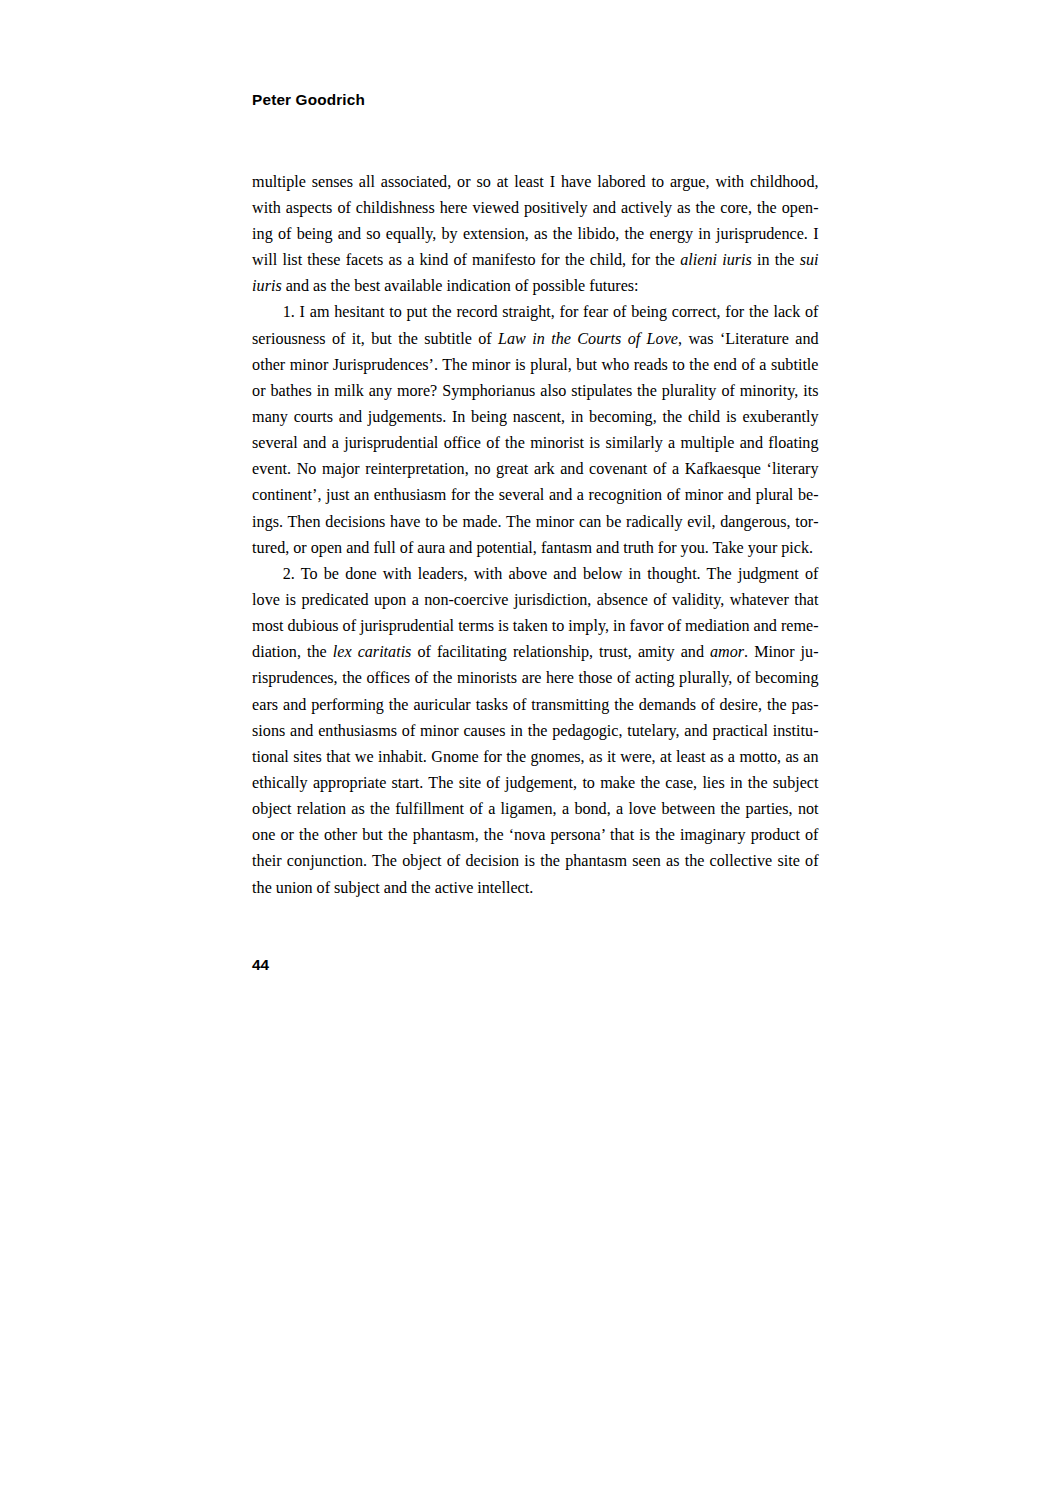Peter Goodrich
multiple senses all associated, or so at least I have labored to argue, with childhood, with aspects of childishness here viewed positively and actively as the core, the opening of being and so equally, by extension, as the libido, the energy in jurisprudence. I will list these facets as a kind of manifesto for the child, for the alieni iuris in the sui iuris and as the best available indication of possible futures:
1. I am hesitant to put the record straight, for fear of being correct, for the lack of seriousness of it, but the subtitle of Law in the Courts of Love, was ‘Literature and other minor Jurisprudences’. The minor is plural, but who reads to the end of a subtitle or bathes in milk any more? Symphorianus also stipulates the plurality of minority, its many courts and judgements. In being nascent, in becoming, the child is exuberantly several and a jurisprudential office of the minorist is similarly a multiple and floating event. No major reinterpretation, no great ark and covenant of a Kafkaesque ‘literary continent’, just an enthusiasm for the several and a recognition of minor and plural beings. Then decisions have to be made. The minor can be radically evil, dangerous, tortured, or open and full of aura and potential, fantasm and truth for you. Take your pick.
2. To be done with leaders, with above and below in thought. The judgment of love is predicated upon a non-coercive jurisdiction, absence of validity, whatever that most dubious of jurisprudential terms is taken to imply, in favor of mediation and remediation, the lex caritatis of facilitating relationship, trust, amity and amor. Minor jurisprudences, the offices of the minorists are here those of acting plurally, of becoming ears and performing the auricular tasks of transmitting the demands of desire, the passions and enthusiasms of minor causes in the pedagogic, tutelary, and practical institutional sites that we inhabit. Gnome for the gnomes, as it were, at least as a motto, as an ethically appropriate start. The site of judgement, to make the case, lies in the subject object relation as the fulfillment of a ligamen, a bond, a love between the parties, not one or the other but the phantasm, the ‘nova persona’ that is the imaginary product of their conjunction. The object of decision is the phantasm seen as the collective site of the union of subject and the active intellect.
44